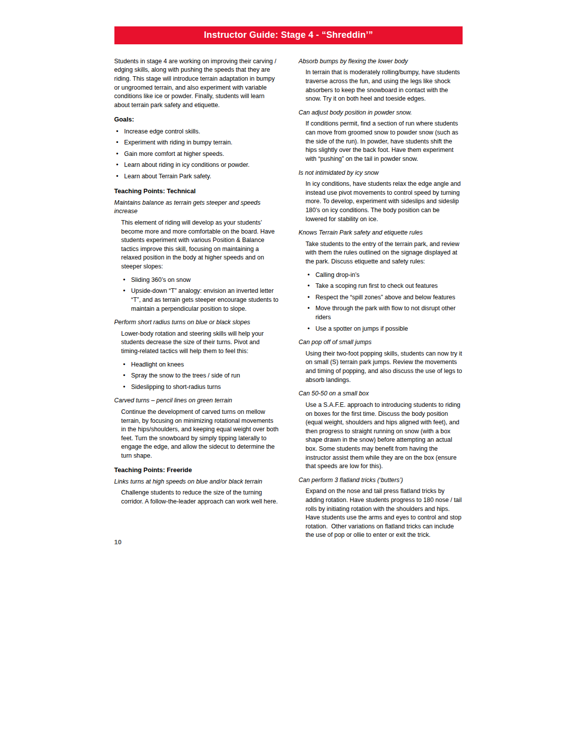Instructor Guide: Stage 4 - “Shreddin’”
Students in stage 4 are working on improving their carving / edging skills, along with pushing the speeds that they are riding. This stage will introduce terrain adaptation in bumpy or ungroomed terrain, and also experiment with variable conditions like ice or powder. Finally, students will learn about terrain park safety and etiquette.
Goals:
Increase edge control skills.
Experiment with riding in bumpy terrain.
Gain more comfort at higher speeds.
Learn about riding in icy conditions or powder.
Learn about Terrain Park safety.
Teaching Points: Technical
Maintains balance as terrain gets steeper and speeds increase
This element of riding will develop as your students’ become more and more comfortable on the board. Have students experiment with various Position & Balance tactics improve this skill, focusing on maintaining a relaxed position in the body at higher speeds and on steeper slopes:
Sliding 360’s on snow
Upside-down “T” analogy: envision an inverted letter “T”, and as terrain gets steeper encourage students to maintain a perpendicular position to slope.
Perform short radius turns on blue or black slopes
Lower-body rotation and steering skills will help your students decrease the size of their turns. Pivot and timing-related tactics will help them to feel this:
Headlight on knees
Spray the snow to the trees / side of run
Sideslipping to short-radius turns
Carved turns – pencil lines on green terrain
Continue the development of carved turns on mellow terrain, by focusing on minimizing rotational movements in the hips/shoulders, and keeping equal weight over both feet. Turn the snowboard by simply tipping laterally to engage the edge, and allow the sidecut to determine the turn shape.
Teaching Points: Freeride
Links turns at high speeds on blue and/or black terrain
Challenge students to reduce the size of the turning corridor. A follow-the-leader approach can work well here.
Absorb bumps by flexing the lower body
In terrain that is moderately rolling/bumpy, have students traverse across the fun, and using the legs like shock absorbers to keep the snowboard in contact with the snow. Try it on both heel and toeside edges.
Can adjust body position in powder snow.
If conditions permit, find a section of run where students can move from groomed snow to powder snow (such as the side of the run). In powder, have students shift the hips slightly over the back foot. Have them experiment with “pushing” on the tail in powder snow.
Is not intimidated by icy snow
In icy conditions, have students relax the edge angle and instead use pivot movements to control speed by turning more. To develop, experiment with sideslips and sideslip 180’s on icy conditions. The body position can be lowered for stability on ice.
Knows Terrain Park safety and etiquette rules
Take students to the entry of the terrain park, and review with them the rules outlined on the signage displayed at the park. Discuss etiquette and safety rules:
Calling drop-in’s
Take a scoping run first to check out features
Respect the “spill zones” above and below features
Move through the park with flow to not disrupt other riders
Use a spotter on jumps if possible
Can pop off of small jumps
Using their two-foot popping skills, students can now try it on small (S) terrain park jumps. Review the movements and timing of popping, and also discuss the use of legs to absorb landings.
Can 50-50 on a small box
Use a S.A.F.E. approach to introducing students to riding on boxes for the first time. Discuss the body position (equal weight, shoulders and hips aligned with feet), and then progress to straight running on snow (with a box shape drawn in the snow) before attempting an actual box. Some students may benefit from having the instructor assist them while they are on the box (ensure that speeds are low for this).
Can perform 3 flatland tricks (‘butters’)
Expand on the nose and tail press flatland tricks by adding rotation. Have students progress to 180 nose / tail rolls by initiating rotation with the shoulders and hips. Have students use the arms and eyes to control and stop rotation. Other variations on flatland tricks can include the use of pop or ollie to enter or exit the trick.
10